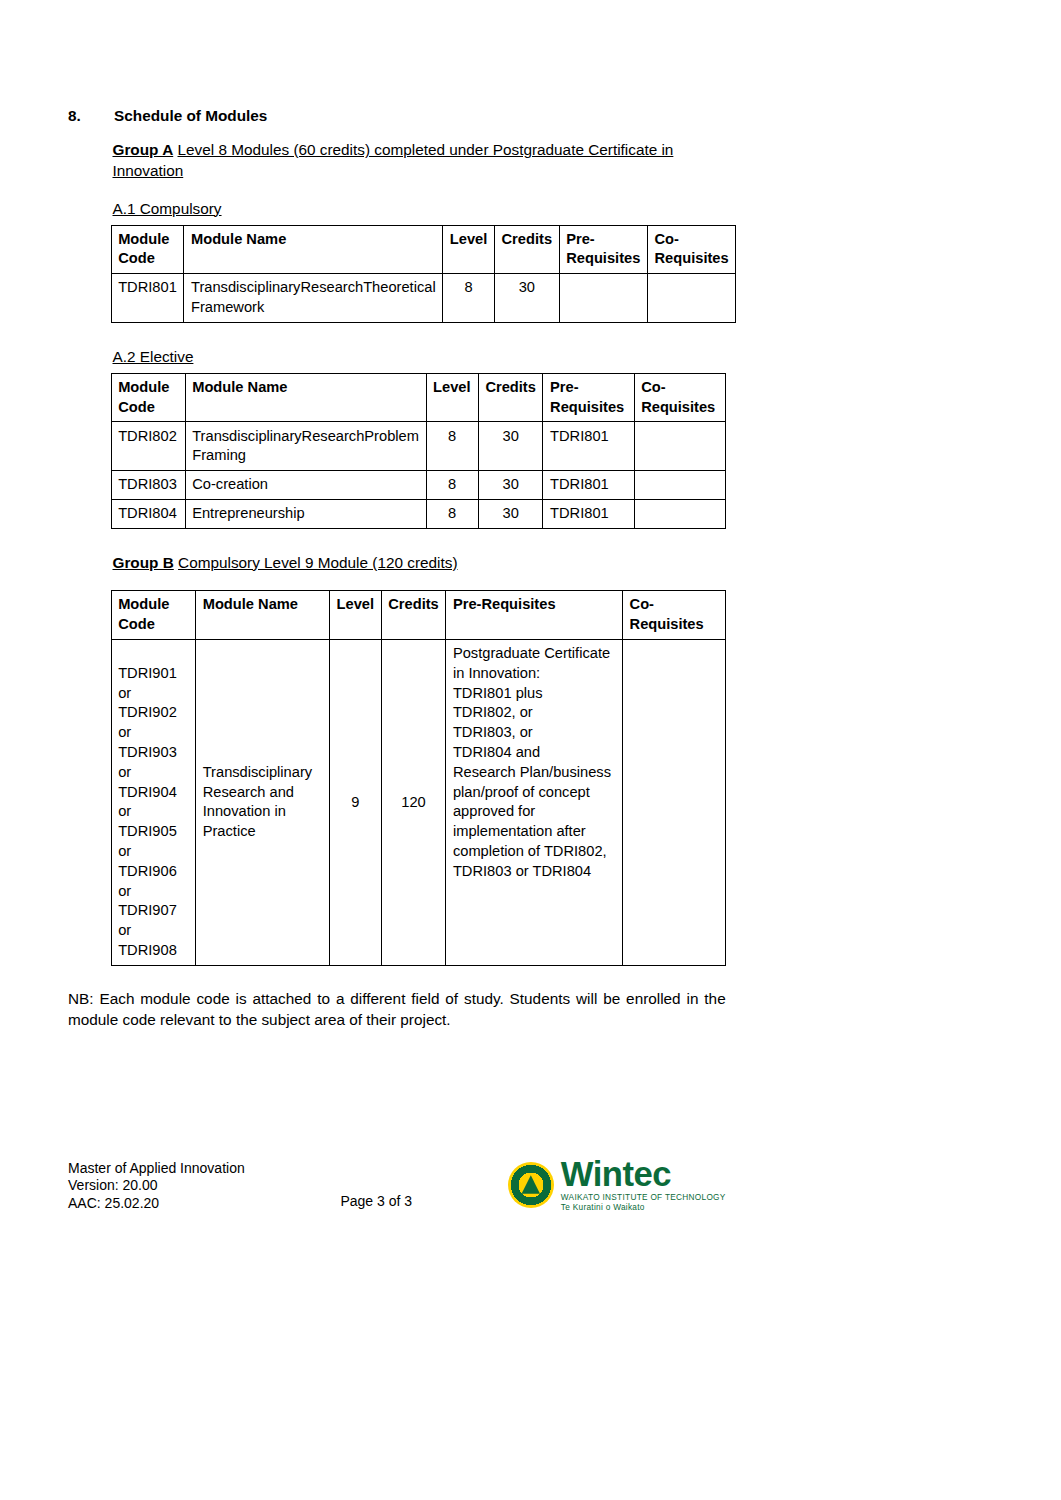8. Schedule of Modules
Group A Level 8 Modules (60 credits) completed under Postgraduate Certificate in Innovation
A.1 Compulsory
| Module Code | Module Name | Level | Credits | Pre-Requisites | Co-Requisites |
| --- | --- | --- | --- | --- | --- |
| TDRI801 | Transdisciplinary Research Theoretical Framework | 8 | 30 | | |
A.2 Elective
| Module Code | Module Name | Level | Credits | Pre-Requisites | Co-Requisites |
| --- | --- | --- | --- | --- | --- |
| TDRI802 | Transdisciplinary Research Problem Framing | 8 | 30 | TDRI801 | |
| TDRI803 | Co-creation | 8 | 30 | TDRI801 | |
| TDRI804 | Entrepreneurship | 8 | 30 | TDRI801 | |
Group B Compulsory Level 9 Module (120 credits)
| Module Code | Module Name | Level | Credits | Pre-Requisites | Co-Requisites |
| --- | --- | --- | --- | --- | --- |
| TDRI901 or TDRI902 or TDRI903 or TDRI904 or TDRI905 or TDRI906 or TDRI907 or TDRI908 | Transdisciplinary Research and Innovation in Practice | 9 | 120 | Postgraduate Certificate in Innovation: TDRI801 plus TDRI802, or TDRI803, or TDRI804 and Research Plan/business plan/proof of concept approved for implementation after completion of TDRI802, TDRI803 or TDRI804 | |
NB: Each module code is attached to a different field of study. Students will be enrolled in the module code relevant to the subject area of their project.
Master of Applied Innovation
Version: 20.00
AAC: 25.02.20
Page 3 of 3
Wintec
WAIKATO INSTITUTE OF TECHNOLOGY
Te Kuratini o Waikato